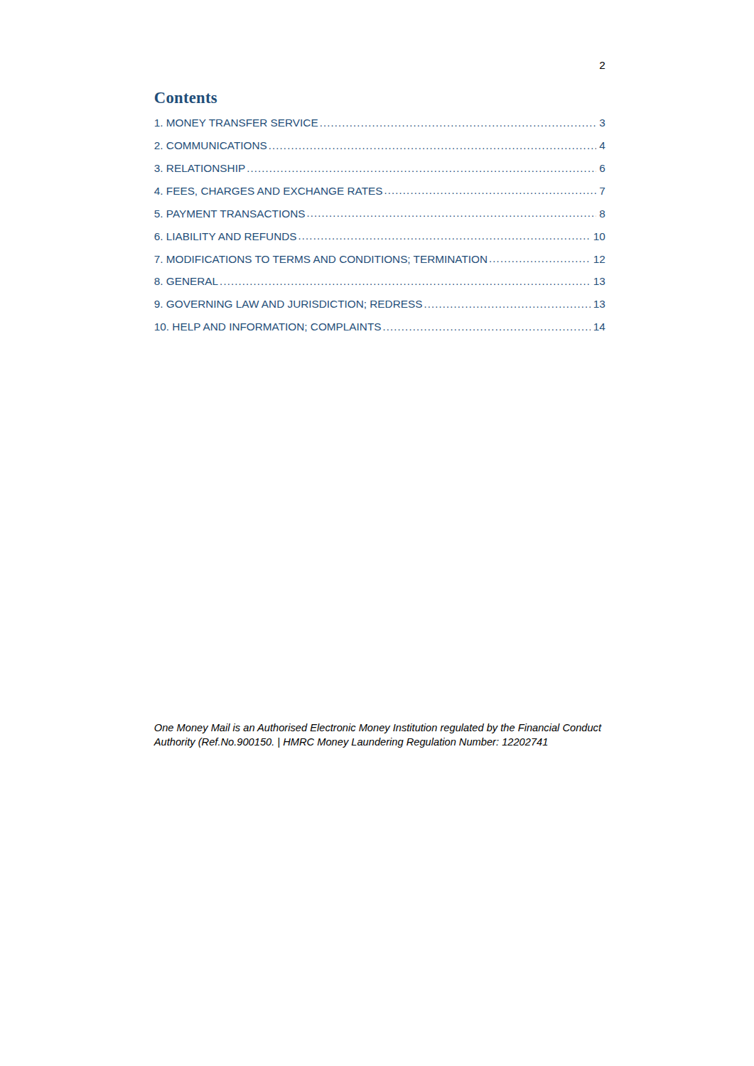2
Contents
1. MONEY TRANSFER SERVICE .................................................................................................................. 3
2. COMMUNICATIONS ........................................................................................................... 4
3. RELATIONSHIP ................................................................................................................. 6
4. FEES, CHARGES AND EXCHANGE RATES ......................................................................................... 7
5. PAYMENT TRANSACTIONS ................................................................................................. 8
6. LIABILITY AND REFUNDS .................................................................................................. 10
7. MODIFICATIONS TO TERMS AND CONDITIONS; TERMINATION ....................................................... 12
8. GENERAL ......................................................................................................................... 13
9. GOVERNING LAW AND JURISDICTION; REDRESS .......................................................................... 13
10. HELP AND INFORMATION; COMPLAINTS ....................................................................................... 14
One Money Mail is an Authorised Electronic Money Institution regulated by the Financial Conduct Authority (Ref.No.900150. | HMRC Money Laundering Regulation Number: 12202741